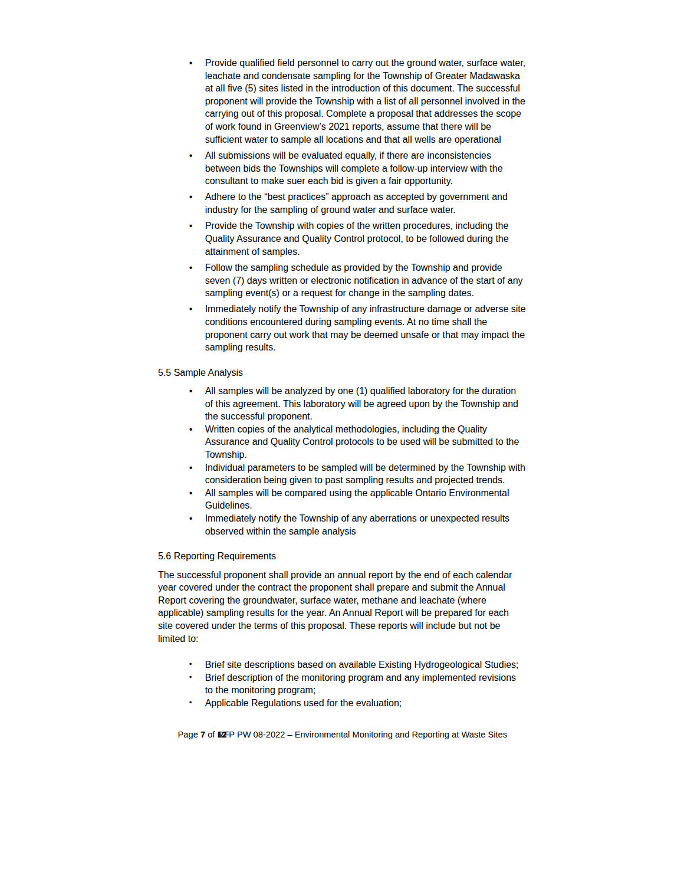Provide qualified field personnel to carry out the ground water, surface water, leachate and condensate sampling for the Township of Greater Madawaska at all five (5) sites listed in the introduction of this document. The successful proponent will provide the Township with a list of all personnel involved in the carrying out of this proposal. Complete a proposal that addresses the scope of work found in Greenview’s 2021 reports, assume that there will be sufficient water to sample all locations and that all wells are operational
All submissions will be evaluated equally, if there are inconsistencies between bids the Townships will complete a follow-up interview with the consultant to make suer each bid is given a fair opportunity.
Adhere to the “best practices” approach as accepted by government and industry for the sampling of ground water and surface water.
Provide the Township with copies of the written procedures, including the Quality Assurance and Quality Control protocol, to be followed during the attainment of samples.
Follow the sampling schedule as provided by the Township and provide seven (7) days written or electronic notification in advance of the start of any sampling event(s) or a request for change in the sampling dates.
Immediately notify the Township of any infrastructure damage or adverse site conditions encountered during sampling events. At no time shall the proponent carry out work that may be deemed unsafe or that may impact the sampling results.
5.5 Sample Analysis
All samples will be analyzed by one (1) qualified laboratory for the duration of this agreement. This laboratory will be agreed upon by the Township and the successful proponent.
Written copies of the analytical methodologies, including the Quality Assurance and Quality Control protocols to be used will be submitted to the Township.
Individual parameters to be sampled will be determined by the Township with consideration being given to past sampling results and projected trends.
All samples will be compared using the applicable Ontario Environmental Guidelines.
Immediately notify the Township of any aberrations or unexpected results observed within the sample analysis
5.6 Reporting Requirements
The successful proponent shall provide an annual report by the end of each calendar year covered under the contract the proponent shall prepare and submit the Annual Report covering the groundwater, surface water, methane and leachate (where applicable) sampling results for the year. An Annual Report will be prepared for each site covered under the terms of this proposal. These reports will include but not be limited to:
Brief site descriptions based on available Existing Hydrogeological Studies;
Brief description of the monitoring program and any implemented revisions to the monitoring program;
Applicable Regulations used for the evaluation;
Page 7 of 12 RFP PW 08-2022 – Environmental Monitoring and Reporting at Waste Sites